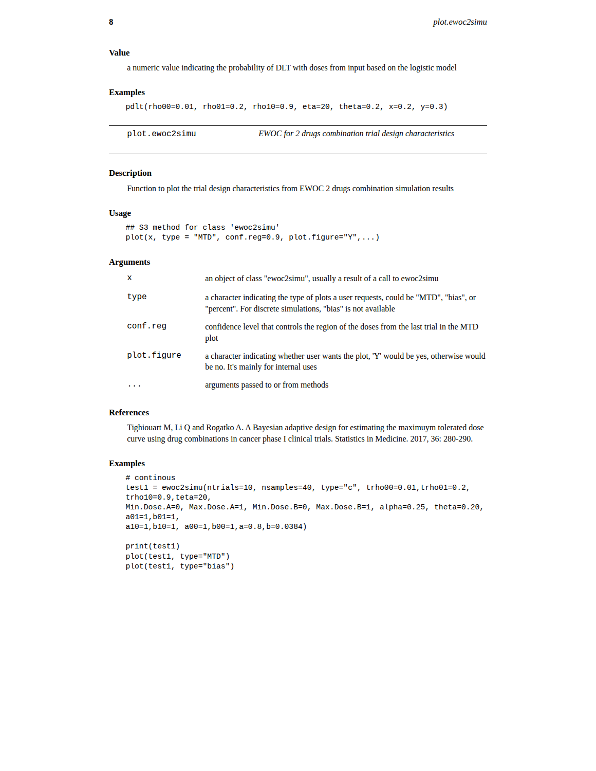8 plot.ewoc2simu
Value
a numeric value indicating the probability of DLT with doses from input based on the logistic model
Examples
pdlt(rho00=0.01, rho01=0.2, rho10=0.9, eta=20, theta=0.2, x=0.2, y=0.3)
plot.ewoc2simu EWOC for 2 drugs combination trial design characteristics
Description
Function to plot the trial design characteristics from EWOC 2 drugs combination simulation results
Usage
## S3 method for class 'ewoc2simu'
plot(x, type = "MTD", conf.reg=0.9, plot.figure="Y",...)
Arguments
x
an object of class "ewoc2simu", usually a result of a call to ewoc2simu
type
a character indicating the type of plots a user requests, could be "MTD", "bias", or "percent". For discrete simulations, "bias" is not available
conf.reg
confidence level that controls the region of the doses from the last trial in the MTD plot
plot.figure
a character indicating whether user wants the plot, 'Y' would be yes, otherwise would be no. It's mainly for internal uses
...
arguments passed to or from methods
References
Tighiouart M, Li Q and Rogatko A. A Bayesian adaptive design for estimating the maximuym tolerated dose curve using drug combinations in cancer phase I clinical trials. Statistics in Medicine. 2017, 36: 280-290.
Examples
# continous
test1 = ewoc2simu(ntrials=10, nsamples=40, type="c", trho00=0.01,trho01=0.2, trho10=0.9,teta=20,
Min.Dose.A=0, Max.Dose.A=1, Min.Dose.B=0, Max.Dose.B=1, alpha=0.25, theta=0.20, a01=1,b01=1,
a10=1,b10=1, a00=1,b00=1,a=0.8,b=0.0384)

print(test1)
plot(test1, type="MTD")
plot(test1, type="bias")